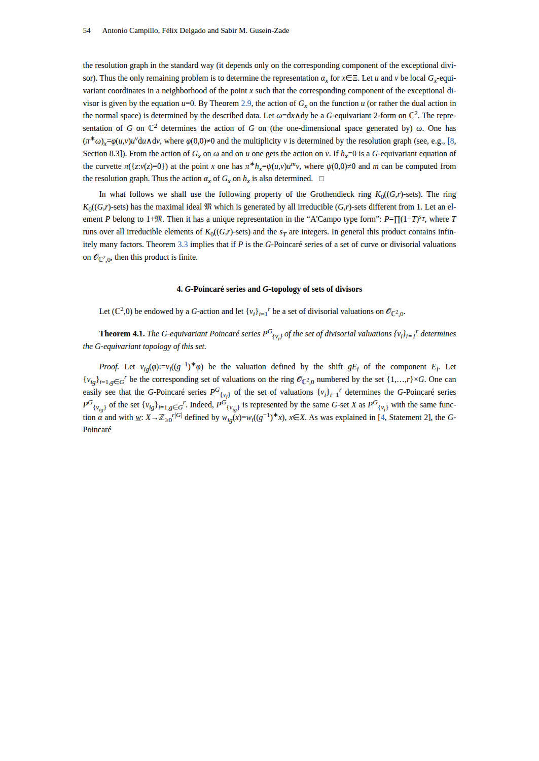54 Antonio Campillo, Félix Delgado and Sabir M. Gusein-Zade
the resolution graph in the standard way (it depends only on the corresponding component of the exceptional divisor). Thus the only remaining problem is to determine the representation αx for x∈Ξ. Let u and v be local Gx-equivariant coordinates in a neighborhood of the point x such that the corresponding component of the exceptional divisor is given by the equation u=0. By Theorem 2.9, the action of Gx on the function u (or rather the dual action in the normal space) is determined by the described data. Let ω=dx∧dy be a G-equivariant 2-form on ℂ2. The representation of G on ℂ2 determines the action of G on (the one-dimensional space generated by) ω. One has (π∗ω)x=φ(u,v)uνdu∧dv, where φ(0,0)≠0 and the multiplicity ν is determined by the resolution graph (see, e.g., [8, Section 8.3]). From the action of Gx on ω and on u one gets the action on v. If hx=0 is a G-equivariant equation of the curvette π({z:v(z)=0}) at the point x one has π∗hx=ψ(u,v)umv, where ψ(0,0)≠0 and m can be computed from the resolution graph. Thus the action αx of Gx on hx is also determined. □
In what follows we shall use the following property of the Grothendieck ring K0((G,r)-sets). The ring K0((G,r)-sets) has the maximal ideal 𝔐 which is generated by all irreducible (G,r)-sets different from 1. Let an element P belong to 1+𝔐. Then it has a unique representation in the “A'Campo type form”: P=∏(1−T)sT, where T runs over all irreducible elements of K0((G,r)-sets) and the sT are integers. In general this product contains infinitely many factors. Theorem 3.3 implies that if P is the G-Poincaré series of a set of curve or divisorial valuations on 𝒪ℂ2,0, then this product is finite.
4. G-Poincaré series and G-topology of sets of divisors
Let (ℂ2,0) be endowed by a G-action and let {vi}i=1r be a set of divisorial valuations on 𝒪ℂ2,0.
Theorem 4.1. The G-equivariant Poincaré series PG{vi} of the set of divisorial valuations {vi}i=1r determines the G-equivariant topology of this set.
Proof. Let vig(φ):=vi((g−1)∗φ) be the valuation defined by the shift gEi of the component Ei. Let {vig}i=1,g∈Gr be the corresponding set of valuations on the ring 𝒪ℂ2,0 numbered by the set {1,…,r}×G. One can easily see that the G-Poincaré series PG{vi} of the set of valuations {vi}i=1r determines the G-Poincaré series PG{vig} of the set {vig}i=1,g∈Gr. Indeed, PG{vig} is represented by the same G-set X as PG{vi} with the same function α and with w: X→ℤ≥0r|G| defined by wig(x)=wi((g−1)∗x), x∈X. As was explained in [4, Statement 2], the G-Poincaré